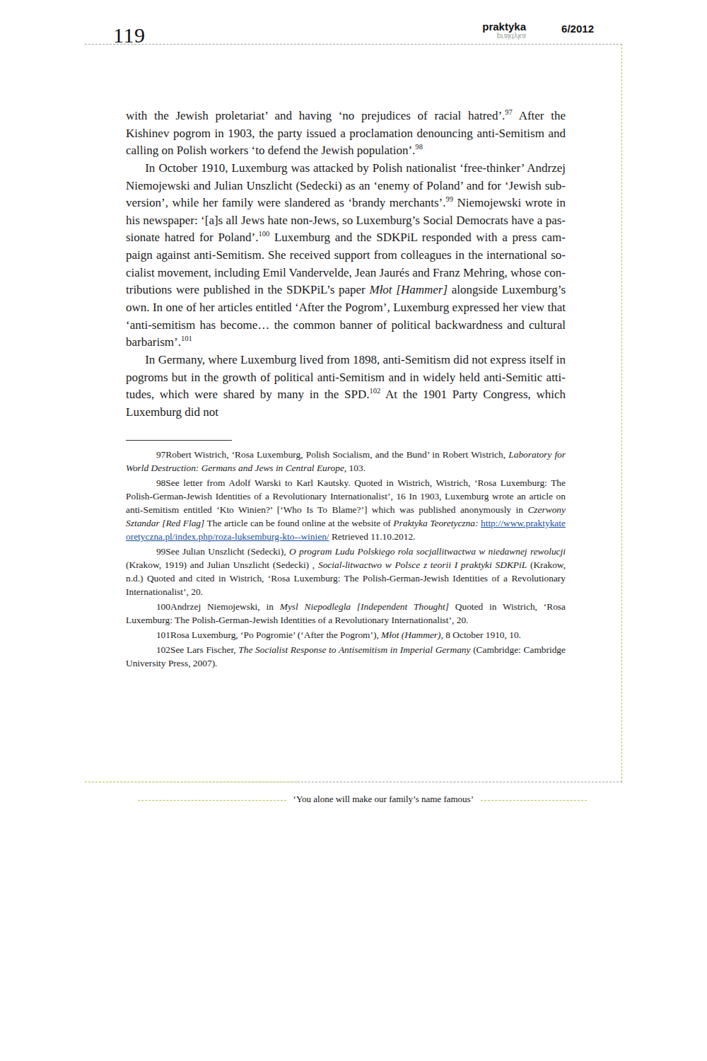119
praktyka praktyka
6/2012
with the Jewish proletariat’ and having ‘no prejudices of racial hatred’.97 After the Kishinev pogrom in 1903, the party issued a proclamation denouncing anti-Semitism and calling on Polish workers ‘to defend the Jewish population’.98
In October 1910, Luxemburg was attacked by Polish nationalist ‘free-thinker’ Andrzej Niemojewski and Julian Unszlicht (Sedecki) as an ‘enemy of Poland’ and for ‘Jewish subversion’, while her family were slandered as ‘brandy merchants’.99 Niemojewski wrote in his newspaper: ‘[a]s all Jews hate non-Jews, so Luxemburg’s Social Democrats have a passionate hatred for Poland’.100 Luxemburg and the SDKPiL responded with a press campaign against anti-Semitism. She received support from colleagues in the international socialist movement, including Emil Vandervelde, Jean Jaurés and Franz Mehring, whose contributions were published in the SDKPiL’s paper Młot [Hammer] alongside Luxemburg’s own. In one of her articles entitled ‘After the Pogrom’, Luxemburg expressed her view that ‘anti-semitism has become… the common banner of political backwardness and cultural barbarism’.101
In Germany, where Luxemburg lived from 1898, anti-Semitism did not express itself in pogroms but in the growth of political anti-Semitism and in widely held anti-Semitic attitudes, which were shared by many in the SPD.102 At the 1901 Party Congress, which Luxemburg did not
97 Robert Wistrich, ‘Rosa Luxemburg, Polish Socialism, and the Bund’ in Robert Wistrich, Laboratory for World Destruction: Germans and Jews in Central Europe, 103.
98 See letter from Adolf Warski to Karl Kautsky. Quoted in Wistrich, Wistrich, ‘Rosa Luxemburg: The Polish-German-Jewish Identities of a Revolutionary Internationalist’, 16 In 1903, Luxemburg wrote an article on anti-Semitism entitled ‘Kto Winien?’ [‘Who Is To Blame?’] which was published anonymously in Czerwony Sztandar [Red Flag] The article can be found online at the website of Praktyka Teoretyczna: http://www.praktykateoretyczna.pl/index.php/roza-luksemburg-kto--winien/ Retrieved 11.10.2012.
99 See Julian Unszlicht (Sedecki), O program Ludu Polskiego rola socjallitwactwa w niedawnej rewolucji (Krakow, 1919) and Julian Unszlicht (Sedecki) , Social-litwactwo w Polsce z teorii I praktyki SDKPiL (Krakow, n.d.) Quoted and cited in Wistrich, ‘Rosa Luxemburg: The Polish-German-Jewish Identities of a Revolutionary Internationalist’, 20.
100 Andrzej Niemojewski, in Mysl Niepodlegla [Independent Thought] Quoted in Wistrich, ‘Rosa Luxemburg: The Polish-German-Jewish Identities of a Revolutionary Internationalist’, 20.
101 Rosa Luxemburg, ‘Po Pogromie’ (‘After the Pogrom’), Młot (Hammer), 8 October 1910, 10.
102 See Lars Fischer, The Socialist Response to Antisemitism in Imperial Germany (Cambridge: Cambridge University Press, 2007).
‘You alone will make our family’s name famous’